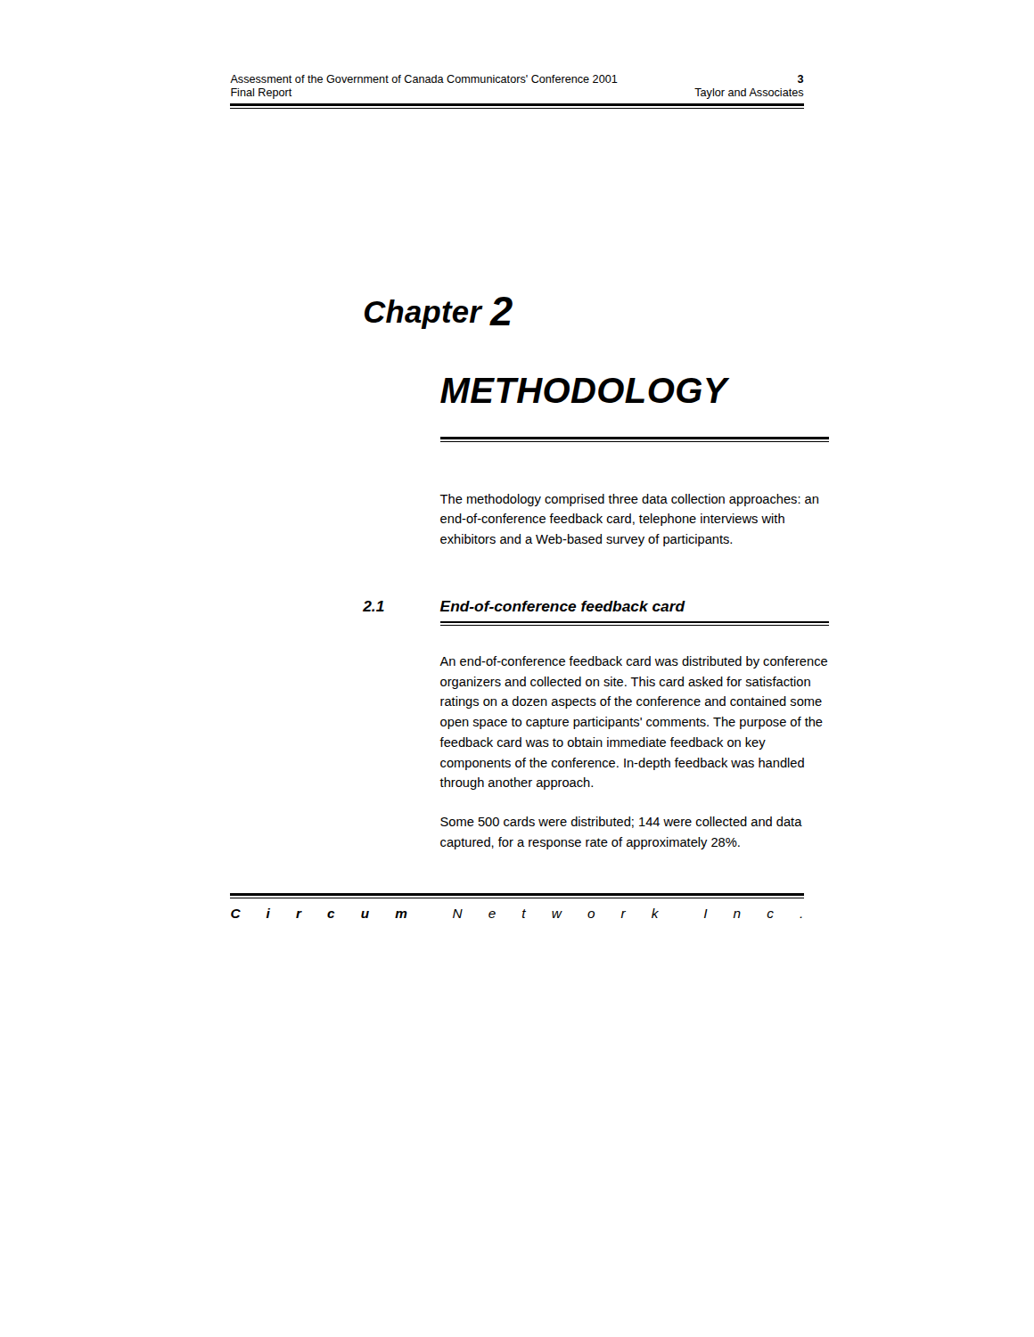| Assessment of the Government of Canada Communicators' Conference 2001 | 3 |
| Final Report | Taylor and Associates |
Chapter 2
METHODOLOGY
The methodology comprised three data collection approaches: an end-of-conference feedback card, telephone interviews with exhibitors and a Web-based survey of participants.
2.1
End-of-conference feedback card
An end-of-conference feedback card was distributed by conference organizers and collected on site. This card asked for satisfaction ratings on a dozen aspects of the conference and contained some open space to capture participants' comments. The purpose of the feedback card was to obtain immediate feedback on key components of the conference. In-depth feedback was handled through another approach.
Some 500 cards were distributed; 144 were collected and data captured, for a response rate of approximately 28%.
Circum Network Inc.